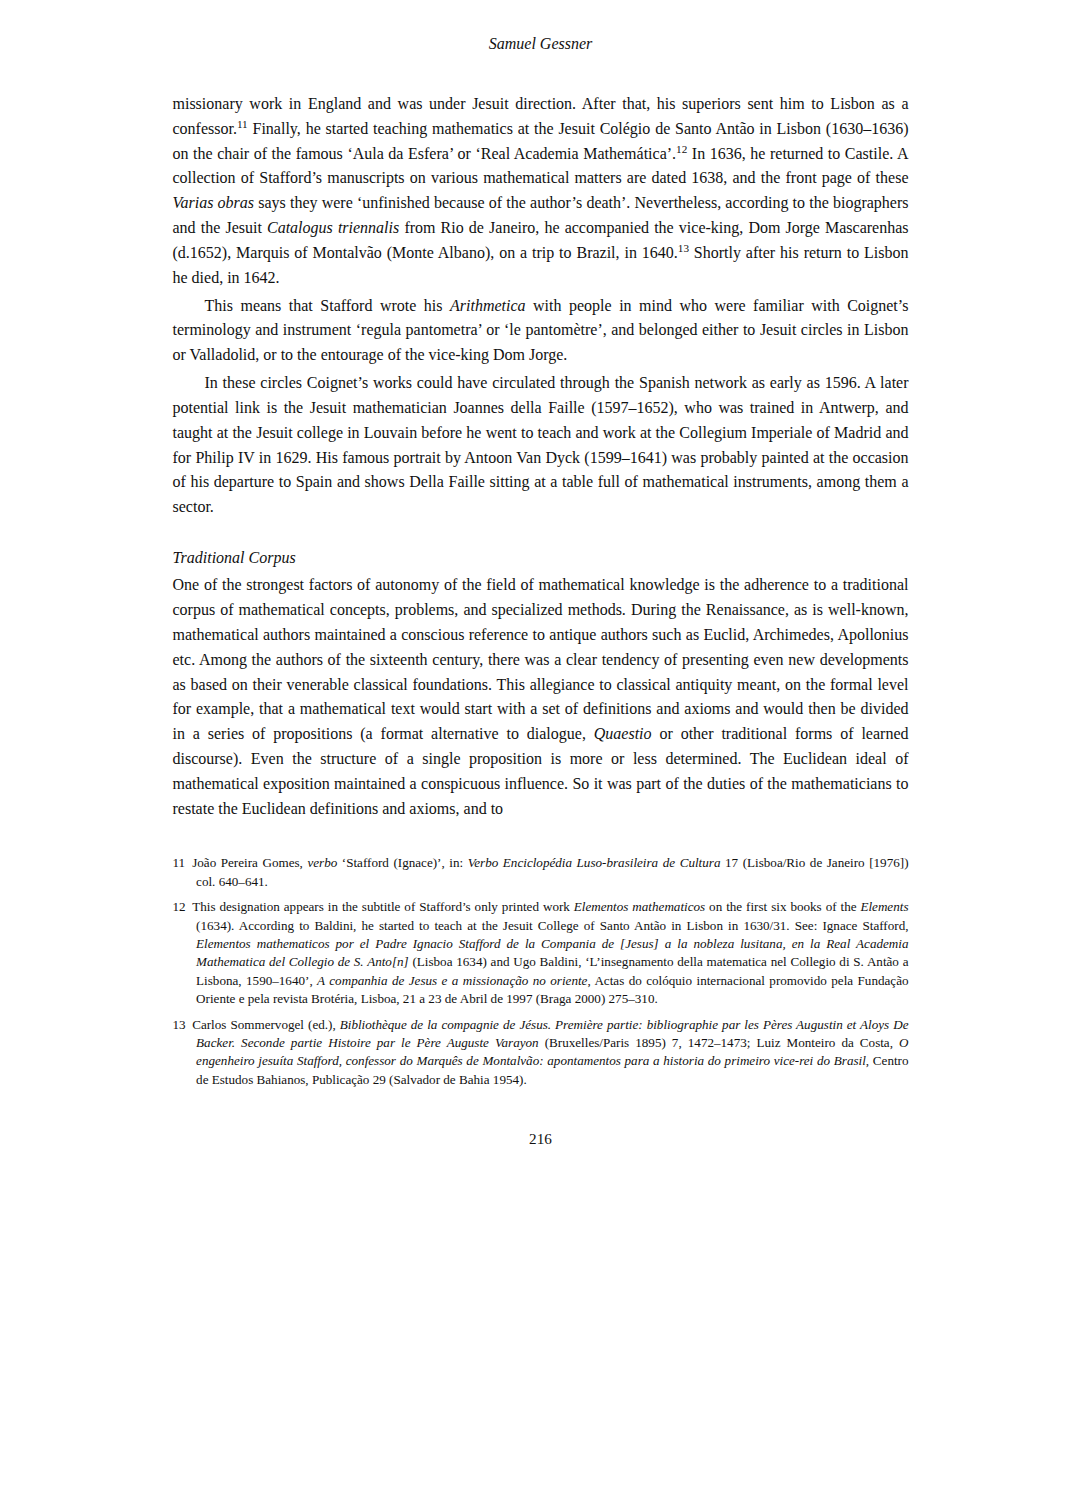Samuel Gessner
missionary work in England and was under Jesuit direction. After that, his superiors sent him to Lisbon as a confessor.11 Finally, he started teaching mathematics at the Jesuit Colégio de Santo Antão in Lisbon (1630–1636) on the chair of the famous ‘Aula da Esfera’ or ‘Real Academia Mathemática’.12 In 1636, he returned to Castile. A collection of Stafford’s manuscripts on various mathematical matters are dated 1638, and the front page of these Varias obras says they were ‘unfinished because of the author’s death’. Nevertheless, according to the biographers and the Jesuit Catalogus triennalis from Rio de Janeiro, he accompanied the vice-king, Dom Jorge Mascarenhas (d.1652), Marquis of Montalvão (Monte Albano), on a trip to Brazil, in 1640.13 Shortly after his return to Lisbon he died, in 1642.
This means that Stafford wrote his Arithmetica with people in mind who were familiar with Coignet’s terminology and instrument ‘regula pantometra’ or ‘le pantomètre’, and belonged either to Jesuit circles in Lisbon or Valladolid, or to the entourage of the vice-king Dom Jorge.
In these circles Coignet’s works could have circulated through the Spanish network as early as 1596. A later potential link is the Jesuit mathematician Joannes della Faille (1597–1652), who was trained in Antwerp, and taught at the Jesuit college in Louvain before he went to teach and work at the Collegium Imperiale of Madrid and for Philip IV in 1629. His famous portrait by Antoon Van Dyck (1599–1641) was probably painted at the occasion of his departure to Spain and shows Della Faille sitting at a table full of mathematical instruments, among them a sector.
Traditional Corpus
One of the strongest factors of autonomy of the field of mathematical knowledge is the adherence to a traditional corpus of mathematical concepts, problems, and specialized methods. During the Renaissance, as is well-known, mathematical authors maintained a conscious reference to antique authors such as Euclid, Archimedes, Apollonius etc. Among the authors of the sixteenth century, there was a clear tendency of presenting even new developments as based on their venerable classical foundations. This allegiance to classical antiquity meant, on the formal level for example, that a mathematical text would start with a set of definitions and axioms and would then be divided in a series of propositions (a format alternative to dialogue, Quaestio or other traditional forms of learned discourse). Even the structure of a single proposition is more or less determined. The Euclidean ideal of mathematical exposition maintained a conspicuous influence. So it was part of the duties of the mathematicians to restate the Euclidean definitions and axioms, and to
11 João Pereira Gomes, verbo ‘Stafford (Ignace)’, in: Verbo Enciclopédia Luso-brasileira de Cultura 17 (Lisboa/Rio de Janeiro [1976]) col. 640–641.
12 This designation appears in the subtitle of Stafford’s only printed work Elementos mathematicos on the first six books of the Elements (1634). According to Baldini, he started to teach at the Jesuit College of Santo Antão in Lisbon in 1630/31. See: Ignace Stafford, Elementos mathematicos por el Padre Ignacio Stafford de la Compania de [Jesus] a la nobleza lusitana, en la Real Academia Mathematica del Collegio de S. Anto[n] (Lisboa 1634) and Ugo Baldini, ‘L’insegnamento della matematica nel Collegio di S. Antão a Lisbona, 1590–1640’, A companhia de Jesus e a missionação no oriente, Actas do colóquio internacional promovido pela Fundação Oriente e pela revista Brotéria, Lisboa, 21 a 23 de Abril de 1997 (Braga 2000) 275–310.
13 Carlos Sommervogel (ed.), Bibliothèque de la compagnie de Jésus. Première partie: bibliographie par les Pères Augustin et Aloys De Backer. Seconde partie Histoire par le Père Auguste Varayon (Bruxelles/Paris 1895) 7, 1472–1473; Luiz Monteiro da Costa, O engenheiro jesuíta Stafford, confessor do Marquês de Montalvão: apontamentos para a historia do primeiro vice-rei do Brasil, Centro de Estudos Bahianos, Publicação 29 (Salvador de Bahia 1954).
216